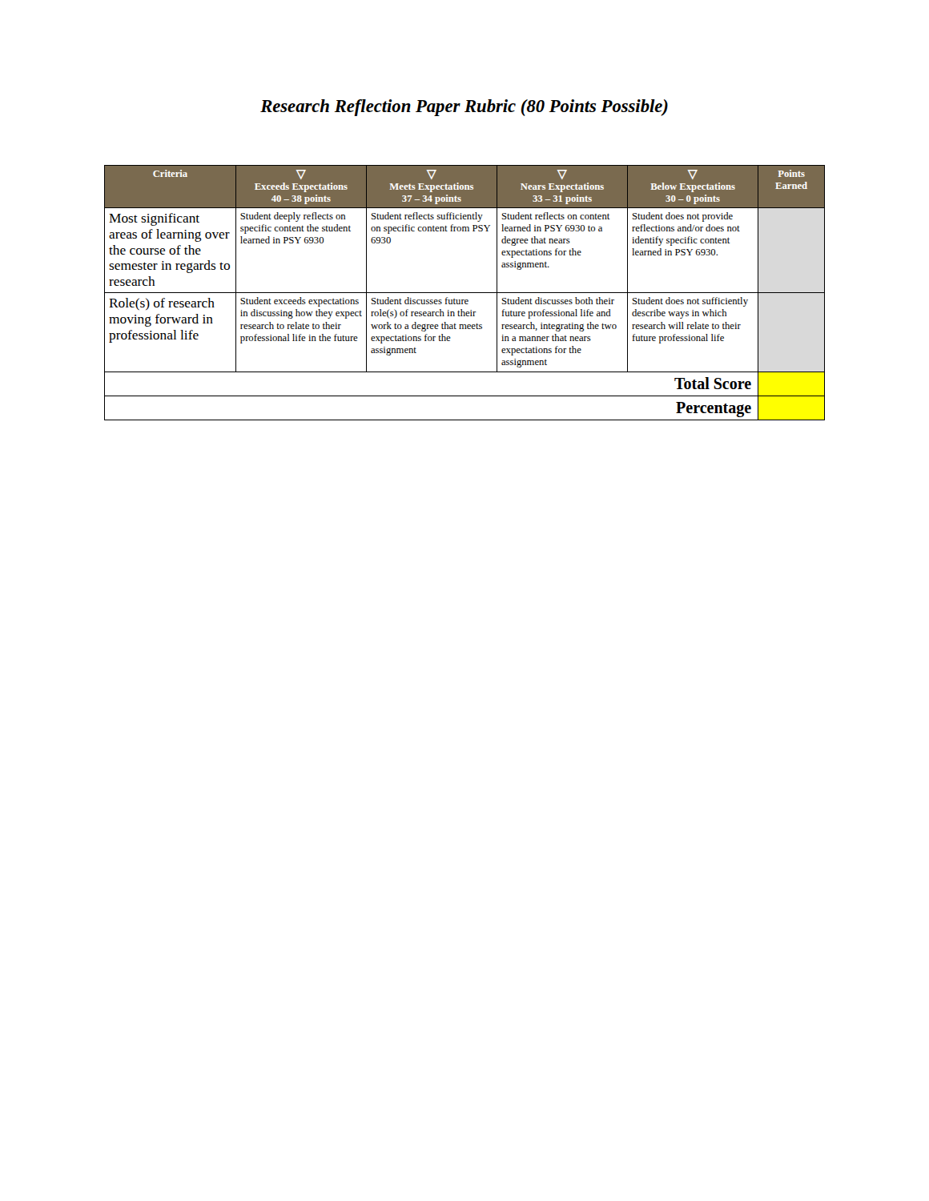Research Reflection Paper Rubric (80 Points Possible)
| Criteria | ▽ Exceeds Expectations 40 – 38 points | ▽ Meets Expectations 37 – 34 points | ▽ Nears Expectations 33 – 31 points | ▽ Below Expectations 30 – 0 points | Points Earned |
| --- | --- | --- | --- | --- | --- |
| Most significant areas of learning over the course of the semester in regards to research | Student deeply reflects on specific content the student learned in PSY 6930 | Student reflects sufficiently on specific content from PSY 6930 | Student reflects on content learned in PSY 6930 to a degree that nears expectations for the assignment. | Student does not provide reflections and/or does not identify specific content learned in PSY 6930. | |
| Role(s) of research moving forward in professional life | Student exceeds expectations in discussing how they expect research to relate to their professional life in the future | Student discusses future role(s) of research in their work to a degree that meets expectations for the assignment | Student discusses both their future professional life and research, integrating the two in a manner that nears expectations for the assignment | Student does not sufficiently describe ways in which research will relate to their future professional life | |
| Total Score | |
| Percentage | |